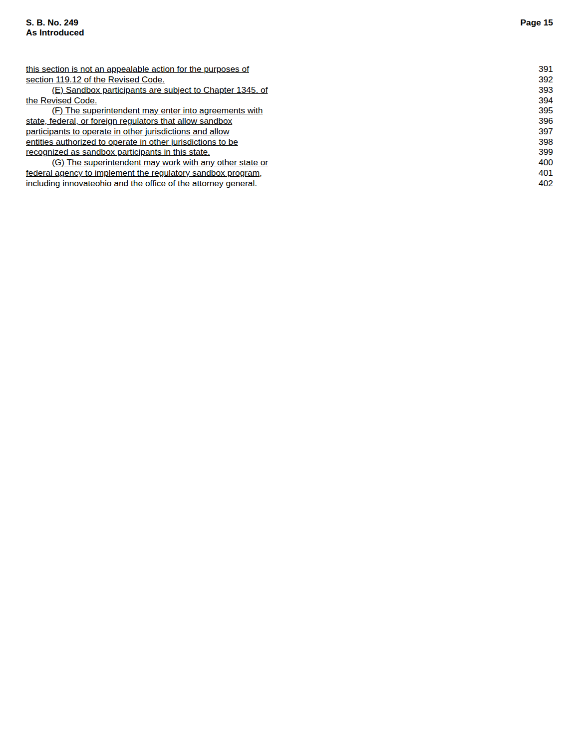S. B. No. 249
As Introduced
Page 15
| this section is not an appealable action for the purposes of | 391 |
| section 119.12 of the Revised Code. | 392 |
| (E) Sandbox participants are subject to Chapter 1345. of | 393 |
| the Revised Code. | 394 |
| (F) The superintendent may enter into agreements with | 395 |
| state, federal, or foreign regulators that allow sandbox | 396 |
| participants to operate in other jurisdictions and allow | 397 |
| entities authorized to operate in other jurisdictions to be | 398 |
| recognized as sandbox participants in this state. | 399 |
| (G) The superintendent may work with any other state or | 400 |
| federal agency to implement the regulatory sandbox program, | 401 |
| including innovateohio and the office of the attorney general. | 402 |